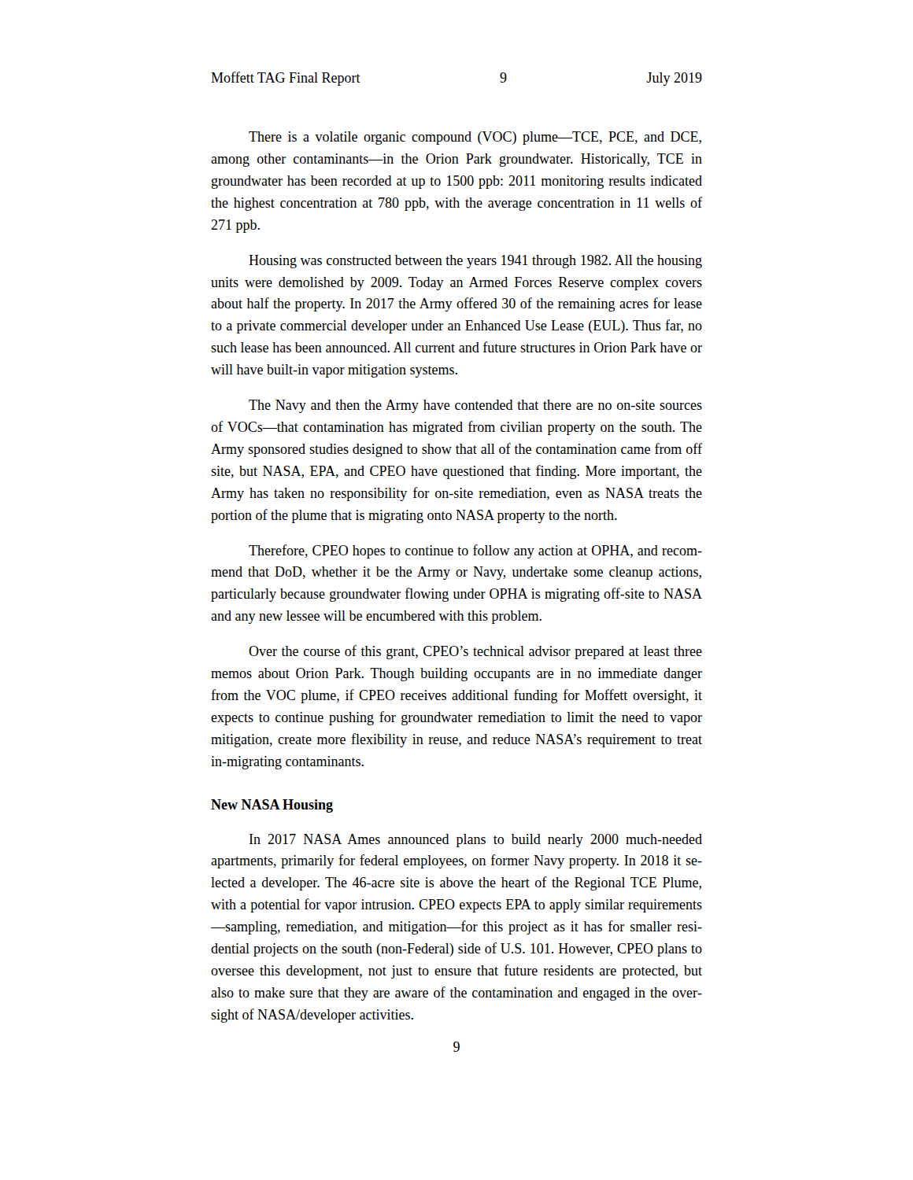Moffett TAG Final Report
9
July 2019
There is a volatile organic compound (VOC) plume—TCE, PCE, and DCE, among other contaminants—in the Orion Park groundwater. Historically, TCE in groundwater has been recorded at up to 1500 ppb: 2011 monitoring results indicated the highest concentration at 780 ppb, with the average concentration in 11 wells of 271 ppb.
Housing was constructed between the years 1941 through 1982. All the housing units were demolished by 2009. Today an Armed Forces Reserve complex covers about half the property. In 2017 the Army offered 30 of the remaining acres for lease to a private commercial developer under an Enhanced Use Lease (EUL). Thus far, no such lease has been announced. All current and future structures in Orion Park have or will have built-in vapor mitigation systems.
The Navy and then the Army have contended that there are no on-site sources of VOCs—that contamination has migrated from civilian property on the south. The Army sponsored studies designed to show that all of the contamination came from off site, but NASA, EPA, and CPEO have questioned that finding. More important, the Army has taken no responsibility for on-site remediation, even as NASA treats the portion of the plume that is migrating onto NASA property to the north.
Therefore, CPEO hopes to continue to follow any action at OPHA, and recommend that DoD, whether it be the Army or Navy, undertake some cleanup actions, particularly because groundwater flowing under OPHA is migrating off-site to NASA and any new lessee will be encumbered with this problem.
Over the course of this grant, CPEO’s technical advisor prepared at least three memos about Orion Park. Though building occupants are in no immediate danger from the VOC plume, if CPEO receives additional funding for Moffett oversight, it expects to continue pushing for groundwater remediation to limit the need to vapor mitigation, create more flexibility in reuse, and reduce NASA’s requirement to treat in-migrating contaminants.
New NASA Housing
In 2017 NASA Ames announced plans to build nearly 2000 much-needed apartments, primarily for federal employees, on former Navy property. In 2018 it selected a developer. The 46-acre site is above the heart of the Regional TCE Plume, with a potential for vapor intrusion. CPEO expects EPA to apply similar requirements—sampling, remediation, and mitigation—for this project as it has for smaller residential projects on the south (non-Federal) side of U.S. 101. However, CPEO plans to oversee this development, not just to ensure that future residents are protected, but also to make sure that they are aware of the contamination and engaged in the oversight of NASA/developer activities.
9